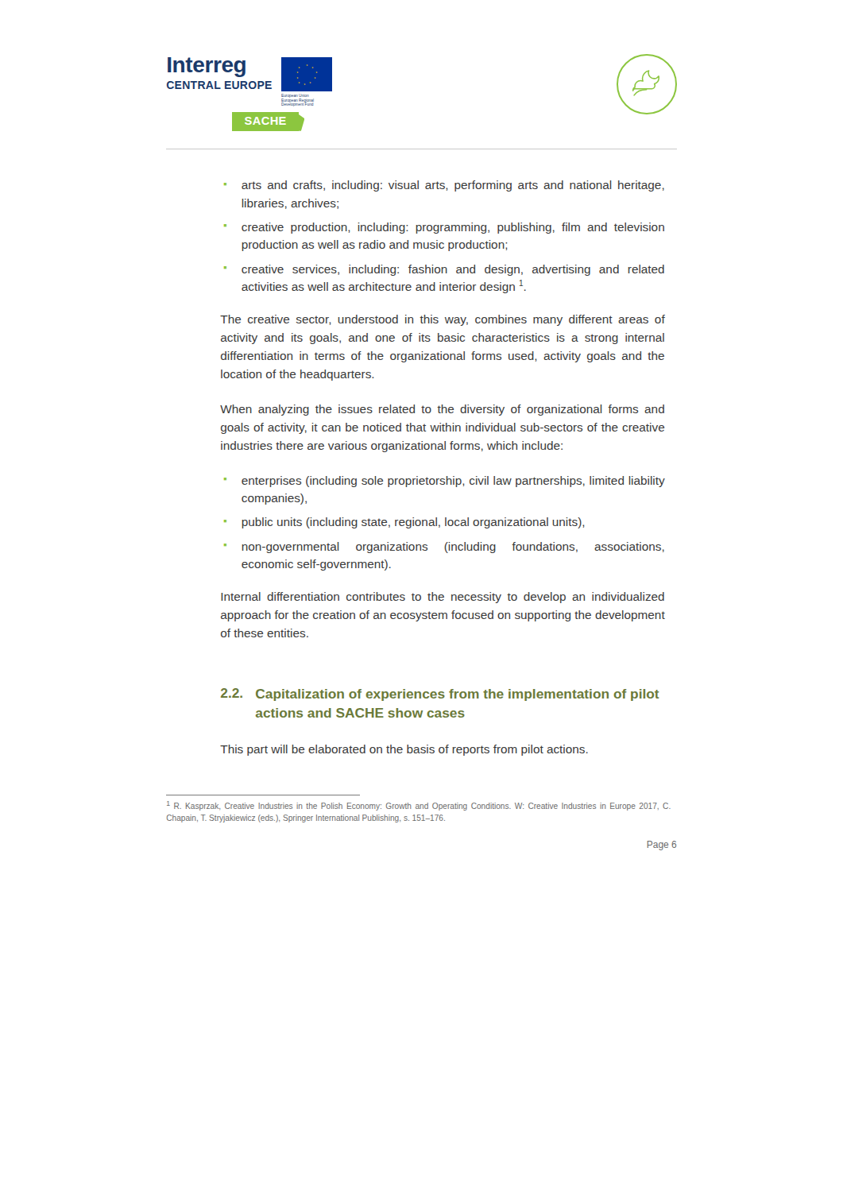Interreg
CENTRAL EUROPE
★ ★ ★ ★ ★ ★ ★ ★ ★ ★
European Union
European Regional
Development Fund
SACHE
arts and crafts, including: visual arts, performing arts and national heritage, libraries, archives;
creative production, including: programming, publishing, film and television production as well as radio and music production;
creative services, including: fashion and design, advertising and related activities as well as architecture and interior design 1.
The creative sector, understood in this way, combines many different areas of activity and its goals, and one of its basic characteristics is a strong internal differentiation in terms of the organizational forms used, activity goals and the location of the headquarters.
When analyzing the issues related to the diversity of organizational forms and goals of activity, it can be noticed that within individual sub-sectors of the creative industries there are various organizational forms, which include:
enterprises (including sole proprietorship, civil law partnerships, limited liability companies),
public units (including state, regional, local organizational units),
non-governmental organizations (including foundations, associations, economic self-government).
Internal differentiation contributes to the necessity to develop an individualized approach for the creation of an ecosystem focused on supporting the development of these entities.
2.2.
Capitalization of experiences from the implementation of pilot actions and SACHE show cases
This part will be elaborated on the basis of reports from pilot actions.
1 R. Kasprzak, Creative Industries in the Polish Economy: Growth and Operating Conditions. W: Creative Industries in Europe 2017, C. Chapain, T. Stryjakiewicz (eds.), Springer International Publishing, s. 151–176.
Page 6